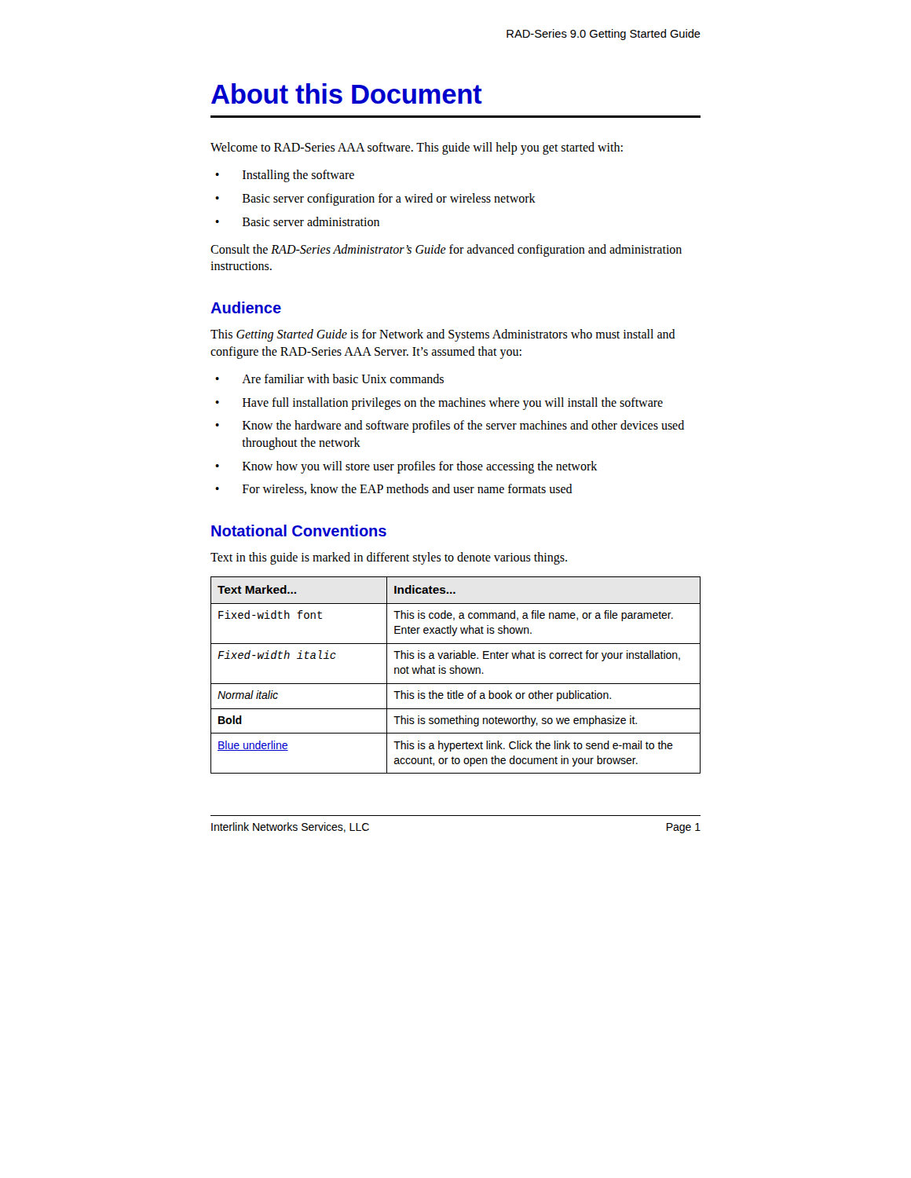RAD-Series 9.0 Getting Started Guide
About this Document
Welcome to RAD-Series AAA software. This guide will help you get started with:
Installing the software
Basic server configuration for a wired or wireless network
Basic server administration
Consult the RAD-Series Administrator’s Guide for advanced configuration and administration instructions.
Audience
This Getting Started Guide is for Network and Systems Administrators who must install and configure the RAD-Series AAA Server. It’s assumed that you:
Are familiar with basic Unix commands
Have full installation privileges on the machines where you will install the software
Know the hardware and software profiles of the server machines and other devices used throughout the network
Know how you will store user profiles for those accessing the network
For wireless, know the EAP methods and user name formats used
Notational Conventions
Text in this guide is marked in different styles to denote various things.
| Text Marked... | Indicates... |
| --- | --- |
| Fixed-width font | This is code, a command, a file name, or a file parameter. Enter exactly what is shown. |
| Fixed-width italic | This is a variable. Enter what is correct for your installation, not what is shown. |
| Normal italic | This is the title of a book or other publication. |
| Bold | This is something noteworthy, so we emphasize it. |
| Blue underline | This is a hypertext link. Click the link to send e-mail to the account, or to open the document in your browser. |
Interlink Networks Services, LLC
Page 1